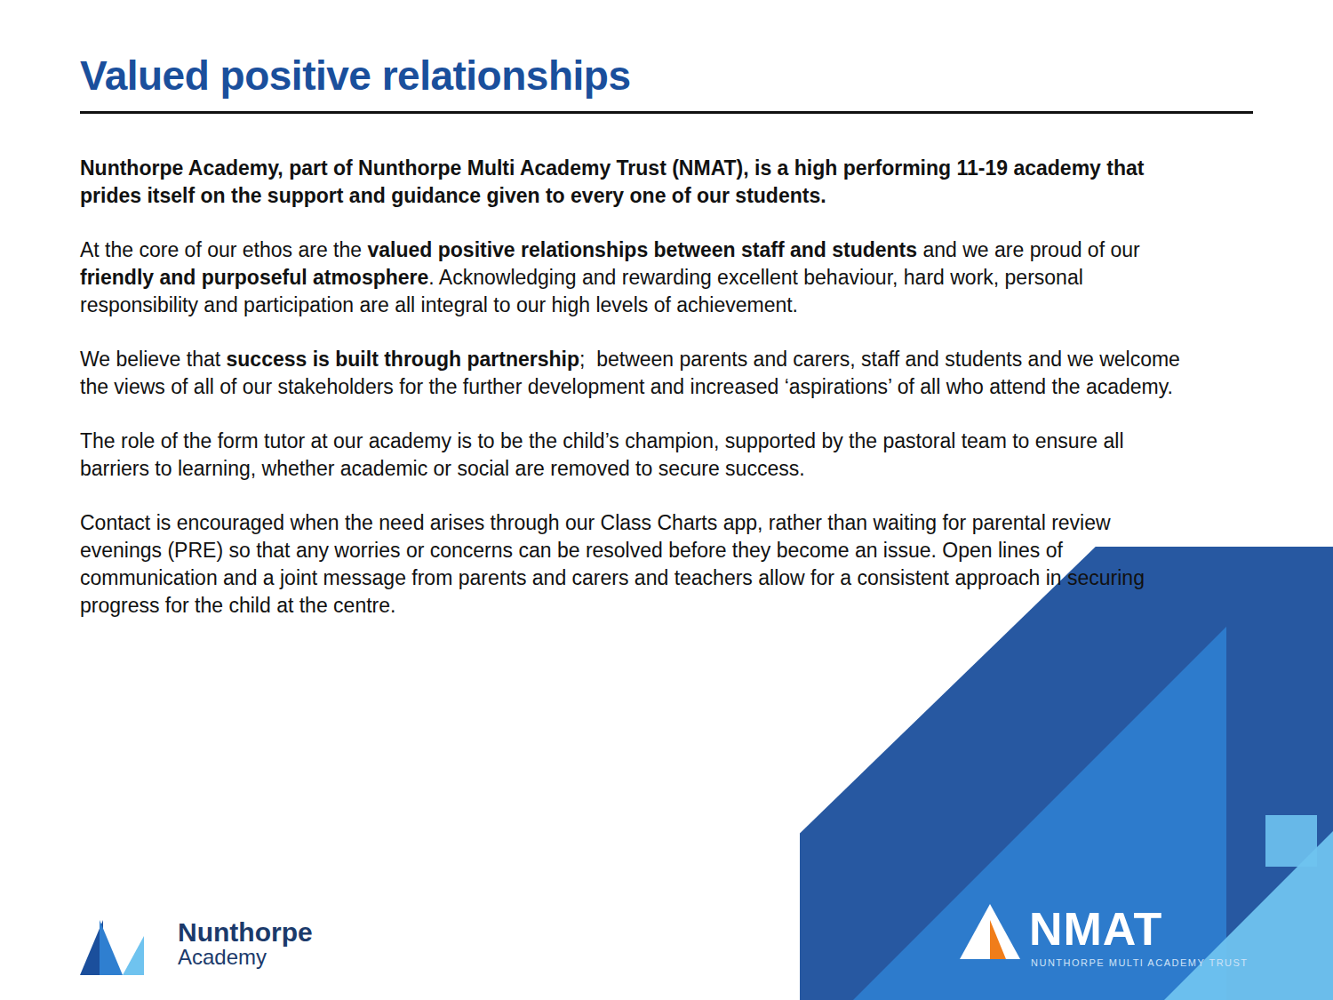Valued positive relationships
Nunthorpe Academy, part of Nunthorpe Multi Academy Trust (NMAT), is a high performing 11-19 academy that prides itself on the support and guidance given to every one of our students.
At the core of our ethos are the valued positive relationships between staff and students and we are proud of our friendly and purposeful atmosphere. Acknowledging and rewarding excellent behaviour, hard work, personal responsibility and participation are all integral to our high levels of achievement.
We believe that success is built through partnership; between parents and carers, staff and students and we welcome the views of all of our stakeholders for the further development and increased ‘aspirations’ of all who attend the academy.
The role of the form tutor at our academy is to be the child’s champion, supported by the pastoral team to ensure all barriers to learning, whether academic or social are removed to secure success.
Contact is encouraged when the need arises through our Class Charts app, rather than waiting for parental review evenings (PRE) so that any worries or concerns can be resolved before they become an issue. Open lines of communication and a joint message from parents and carers and teachers allow for a consistent approach in securing progress for the child at the centre.
Nunthorpe Academy
NMAT NUNTHORPE MULTI ACADEMY TRUST